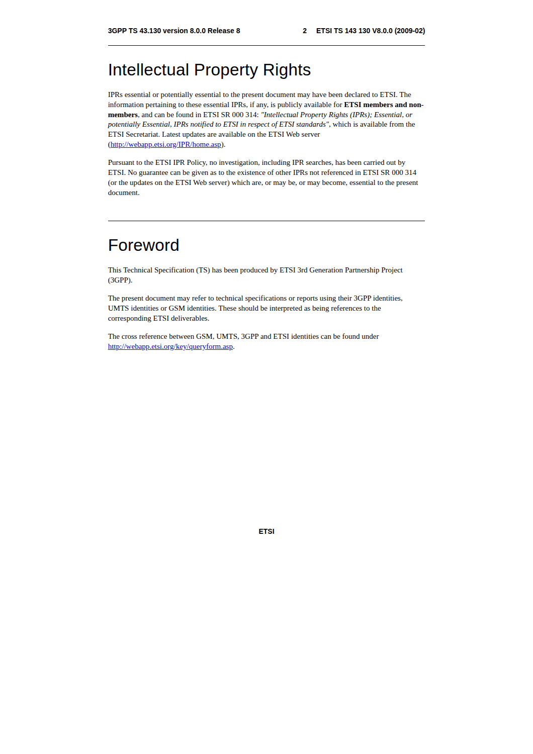3GPP TS 43.130 version 8.0.0 Release 8
2
ETSI TS 143 130 V8.0.0 (2009-02)
Intellectual Property Rights
IPRs essential or potentially essential to the present document may have been declared to ETSI. The information pertaining to these essential IPRs, if any, is publicly available for ETSI members and non-members, and can be found in ETSI SR 000 314: "Intellectual Property Rights (IPRs); Essential, or potentially Essential, IPRs notified to ETSI in respect of ETSI standards", which is available from the ETSI Secretariat. Latest updates are available on the ETSI Web server (http://webapp.etsi.org/IPR/home.asp).
Pursuant to the ETSI IPR Policy, no investigation, including IPR searches, has been carried out by ETSI. No guarantee can be given as to the existence of other IPRs not referenced in ETSI SR 000 314 (or the updates on the ETSI Web server) which are, or may be, or may become, essential to the present document.
Foreword
This Technical Specification (TS) has been produced by ETSI 3rd Generation Partnership Project (3GPP).
The present document may refer to technical specifications or reports using their 3GPP identities, UMTS identities or GSM identities. These should be interpreted as being references to the corresponding ETSI deliverables.
The cross reference between GSM, UMTS, 3GPP and ETSI identities can be found under http://webapp.etsi.org/key/queryform.asp.
ETSI